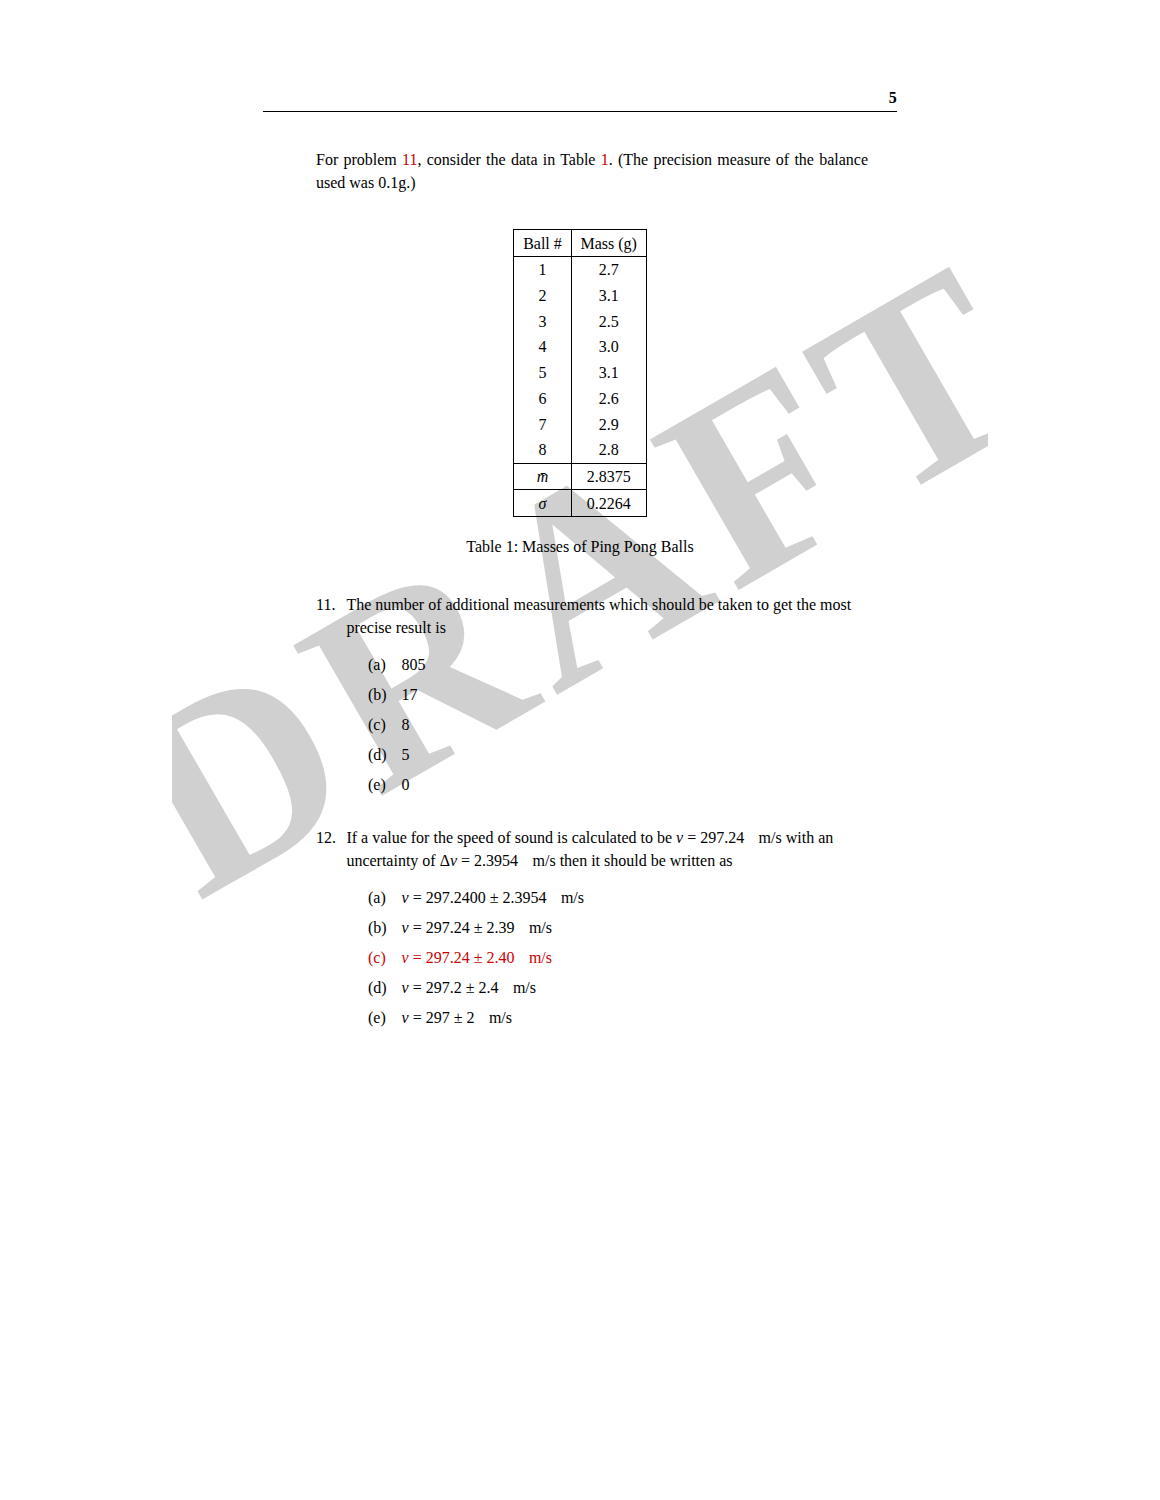DRAFT
5
For problem 11, consider the data in Table 1. (The precision measure of the balance used was 0.1g.)
| Ball # | Mass (g) |
| --- | --- |
| 1 | 2.7 |
| 2 | 3.1 |
| 3 | 2.5 |
| 4 | 3.0 |
| 5 | 3.1 |
| 6 | 2.6 |
| 7 | 2.9 |
| 8 | 2.8 |
| m̄ | 2.8375 |
| σ | 0.2264 |
Table 1: Masses of Ping Pong Balls
The number of additional measurements which should be taken to get the most precise result is
805
17
8
5
0
If a value for the speed of sound is calculated to be v = 297.24m/s with an uncertainty of Δv = 2.3954m/s then it should be written as
v = 297.2400 ± 2.3954m/s
v = 297.24 ± 2.39m/s
v = 297.24 ± 2.40m/s
v = 297.2 ± 2.4m/s
v = 297 ± 2m/s